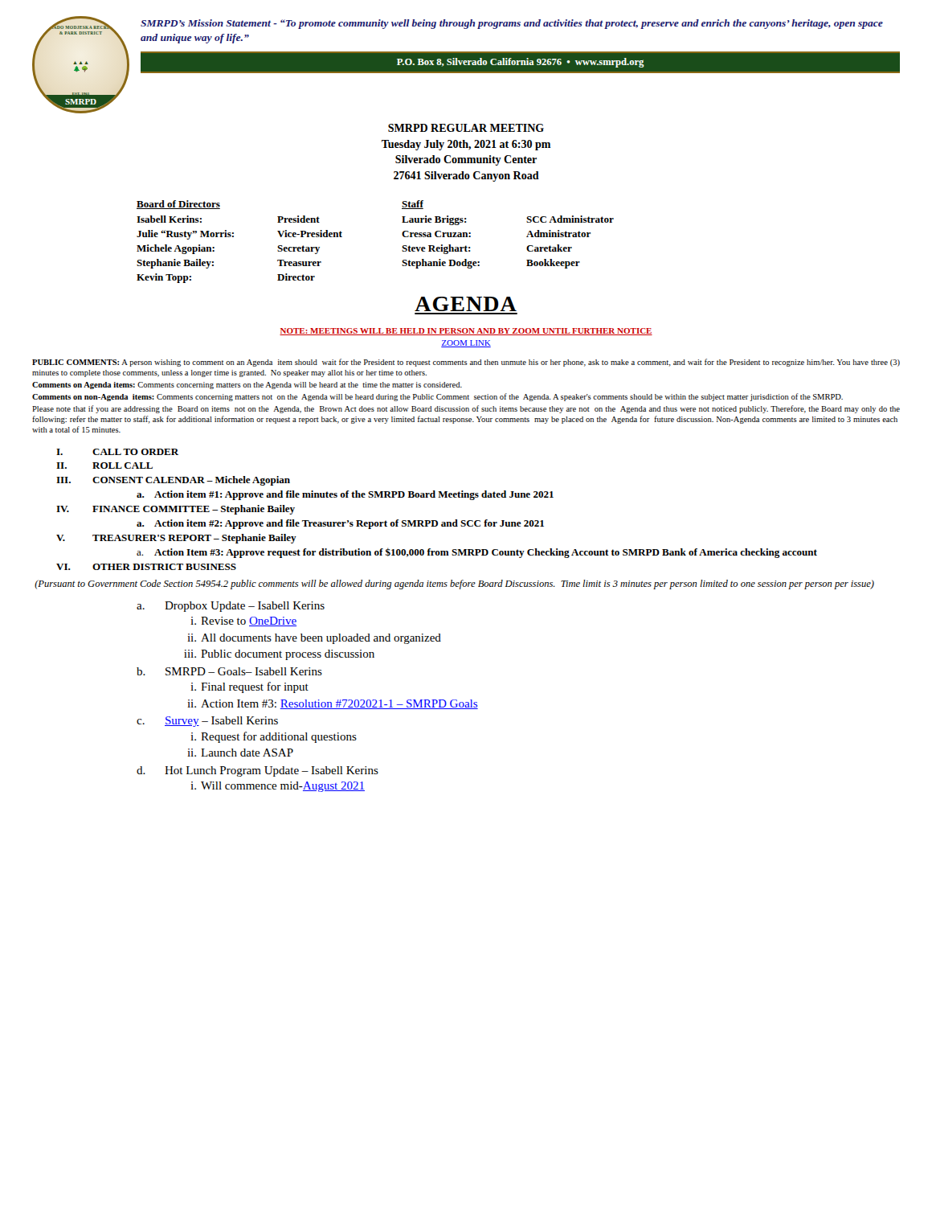SILVERADO MODJESKA RECREATION & PARK DISTRICT
▲▲▲
🌲 🌳
EST. 1961
SMRPD
SMRPD’s Mission Statement - “To promote community well being through programs and activities that protect, preserve and enrich the canyons’ heritage, open space and unique way of life.”
P.O. Box 8, Silverado California 92676 • www.smrpd.org
SMRPD REGULAR MEETING
Tuesday July 20th, 2021 at 6:30 pm
Silverado Community Center
27641 Silverado Canyon Road
Board of Directors
| Isabell Kerins: | President |
| Julie “Rusty” Morris: | Vice-President |
| Michele Agopian: | Secretary |
| Stephanie Bailey: | Treasurer |
| Kevin Topp: | Director |
Staff
| Laurie Briggs: | SCC Administrator |
| Cressa Cruzan: | Administrator |
| Steve Reighart: | Caretaker |
| Stephanie Dodge: | Bookkeeper |
AGENDA
NOTE: MEETINGS WILL BE HELD IN PERSON AND BY ZOOM UNTIL FURTHER NOTICE
ZOOM LINK
PUBLIC COMMENTS: A person wishing to comment on an Agenda item should wait for the President to request comments and then unmute his or her phone, ask to make a comment, and wait for the President to recognize him/her. You have three (3) minutes to complete those comments, unless a longer time is granted. No speaker may allot his or her time to others.
Comments on Agenda items: Comments concerning matters on the Agenda will be heard at the time the matter is considered.
Comments on non-Agenda items: Comments concerning matters not on the Agenda will be heard during the Public Comment section of the Agenda. A speaker's comments should be within the subject matter jurisdiction of the SMRPD.
Please note that if you are addressing the Board on items not on the Agenda, the Brown Act does not allow Board discussion of such items because they are not on the Agenda and thus were not noticed publicly. Therefore, the Board may only do the following: refer the matter to staff, ask for additional information or request a report back, or give a very limited factual response. Your comments may be placed on the Agenda for future discussion. Non-Agenda comments are limited to 3 minutes each with a total of 15 minutes.
CALL TO ORDER
ROLL CALL
CONSENT CALENDAR – Michele Agopian
a. Action item #1: Approve and file minutes of the SMRPD Board Meetings dated June 2021
FINANCE COMMITTEE – Stephanie Bailey
a. Action item #2: Approve and file Treasurer’s Report of SMRPD and SCC for June 2021
TREASURER'S REPORT – Stephanie Bailey
a. Action Item #3: Approve request for distribution of $100,000 from SMRPD County Checking Account to SMRPD Bank of America checking account
OTHER DISTRICT BUSINESS
(Pursuant to Government Code Section 54954.2 public comments will be allowed during agenda items before Board Discussions. Time limit is 3 minutes per person limited to one session per person per issue)
Dropbox Update – Isabell Kerins
Revise to OneDrive
All documents have been uploaded and organized
Public document process discussion
SMRPD – Goals– Isabell Kerins
Final request for input
Action Item #3: Resolution #7202021-1 – SMRPD Goals
Survey – Isabell Kerins
Request for additional questions
Launch date ASAP
Hot Lunch Program Update – Isabell Kerins
Will commence mid-August 2021